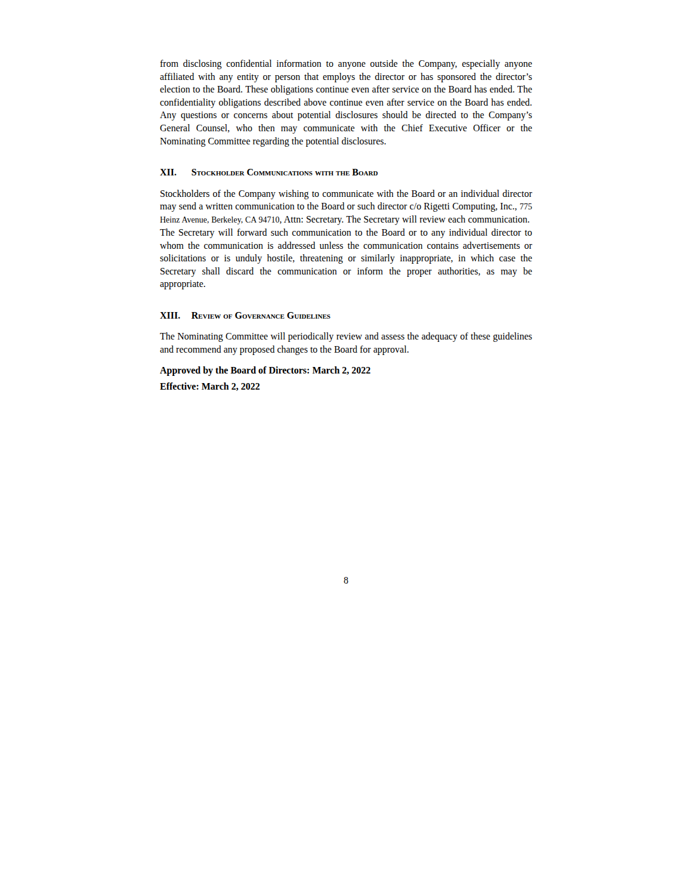from disclosing confidential information to anyone outside the Company, especially anyone affiliated with any entity or person that employs the director or has sponsored the director’s election to the Board. These obligations continue even after service on the Board has ended. The confidentiality obligations described above continue even after service on the Board has ended. Any questions or concerns about potential disclosures should be directed to the Company’s General Counsel, who then may communicate with the Chief Executive Officer or the Nominating Committee regarding the potential disclosures.
XII. Stockholder Communications with the Board
Stockholders of the Company wishing to communicate with the Board or an individual director may send a written communication to the Board or such director c/o Rigetti Computing, Inc., 775 Heinz Avenue, Berkeley, CA 94710, Attn: Secretary. The Secretary will review each communication. The Secretary will forward such communication to the Board or to any individual director to whom the communication is addressed unless the communication contains advertisements or solicitations or is unduly hostile, threatening or similarly inappropriate, in which case the Secretary shall discard the communication or inform the proper authorities, as may be appropriate.
XIII. Review of Governance Guidelines
The Nominating Committee will periodically review and assess the adequacy of these guidelines and recommend any proposed changes to the Board for approval.
Approved by the Board of Directors: March 2, 2022
Effective: March 2, 2022
8